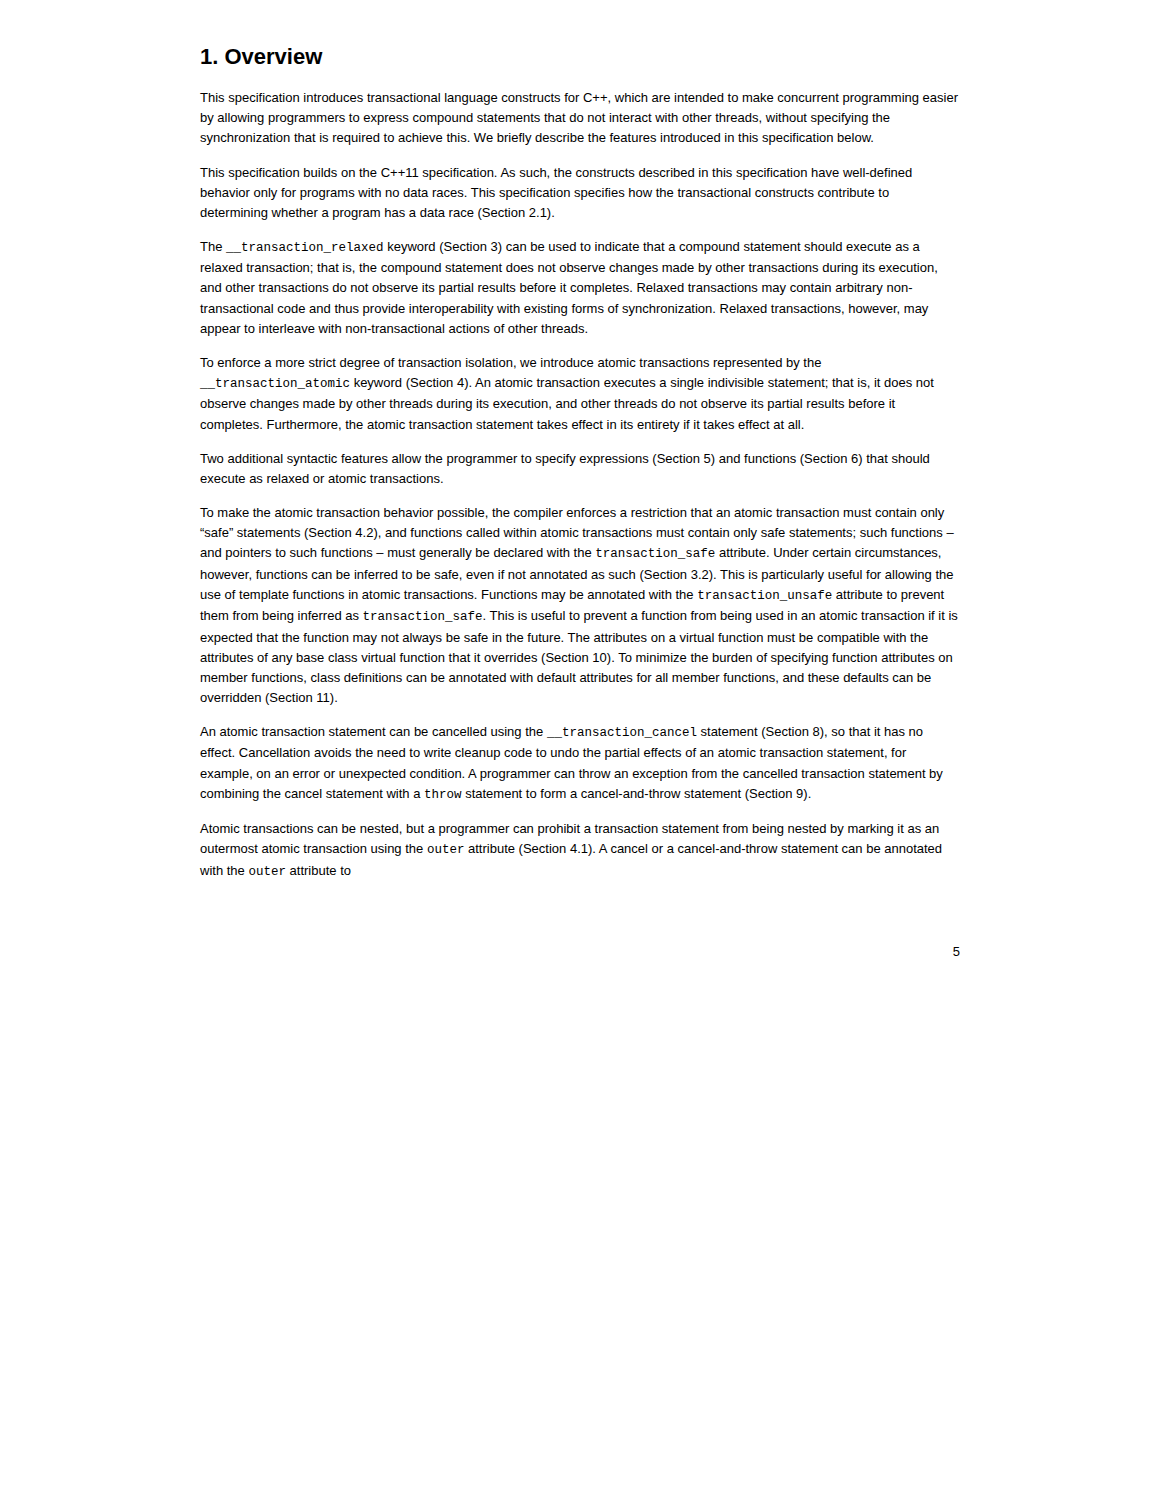1. Overview
This specification introduces transactional language constructs for C++, which are intended to make concurrent programming easier by allowing programmers to express compound statements that do not interact with other threads, without specifying the synchronization that is required to achieve this. We briefly describe the features introduced in this specification below.
This specification builds on the C++11 specification. As such, the constructs described in this specification have well-defined behavior only for programs with no data races. This specification specifies how the transactional constructs contribute to determining whether a program has a data race (Section 2.1).
The __transaction_relaxed keyword (Section 3) can be used to indicate that a compound statement should execute as a relaxed transaction; that is, the compound statement does not observe changes made by other transactions during its execution, and other transactions do not observe its partial results before it completes. Relaxed transactions may contain arbitrary non-transactional code and thus provide interoperability with existing forms of synchronization. Relaxed transactions, however, may appear to interleave with non-transactional actions of other threads.
To enforce a more strict degree of transaction isolation, we introduce atomic transactions represented by the __transaction_atomic keyword (Section 4). An atomic transaction executes a single indivisible statement; that is, it does not observe changes made by other threads during its execution, and other threads do not observe its partial results before it completes. Furthermore, the atomic transaction statement takes effect in its entirety if it takes effect at all.
Two additional syntactic features allow the programmer to specify expressions (Section 5) and functions (Section 6) that should execute as relaxed or atomic transactions.
To make the atomic transaction behavior possible, the compiler enforces a restriction that an atomic transaction must contain only “safe” statements (Section 4.2), and functions called within atomic transactions must contain only safe statements; such functions – and pointers to such functions – must generally be declared with the transaction_safe attribute. Under certain circumstances, however, functions can be inferred to be safe, even if not annotated as such (Section 3.2). This is particularly useful for allowing the use of template functions in atomic transactions. Functions may be annotated with the transaction_unsafe attribute to prevent them from being inferred as transaction_safe. This is useful to prevent a function from being used in an atomic transaction if it is expected that the function may not always be safe in the future. The attributes on a virtual function must be compatible with the attributes of any base class virtual function that it overrides (Section 10). To minimize the burden of specifying function attributes on member functions, class definitions can be annotated with default attributes for all member functions, and these defaults can be overridden (Section 11).
An atomic transaction statement can be cancelled using the __transaction_cancel statement (Section 8), so that it has no effect. Cancellation avoids the need to write cleanup code to undo the partial effects of an atomic transaction statement, for example, on an error or unexpected condition. A programmer can throw an exception from the cancelled transaction statement by combining the cancel statement with a throw statement to form a cancel-and-throw statement (Section 9).
Atomic transactions can be nested, but a programmer can prohibit a transaction statement from being nested by marking it as an outermost atomic transaction using the outer attribute (Section 4.1). A cancel or a cancel-and-throw statement can be annotated with the outer attribute to
5